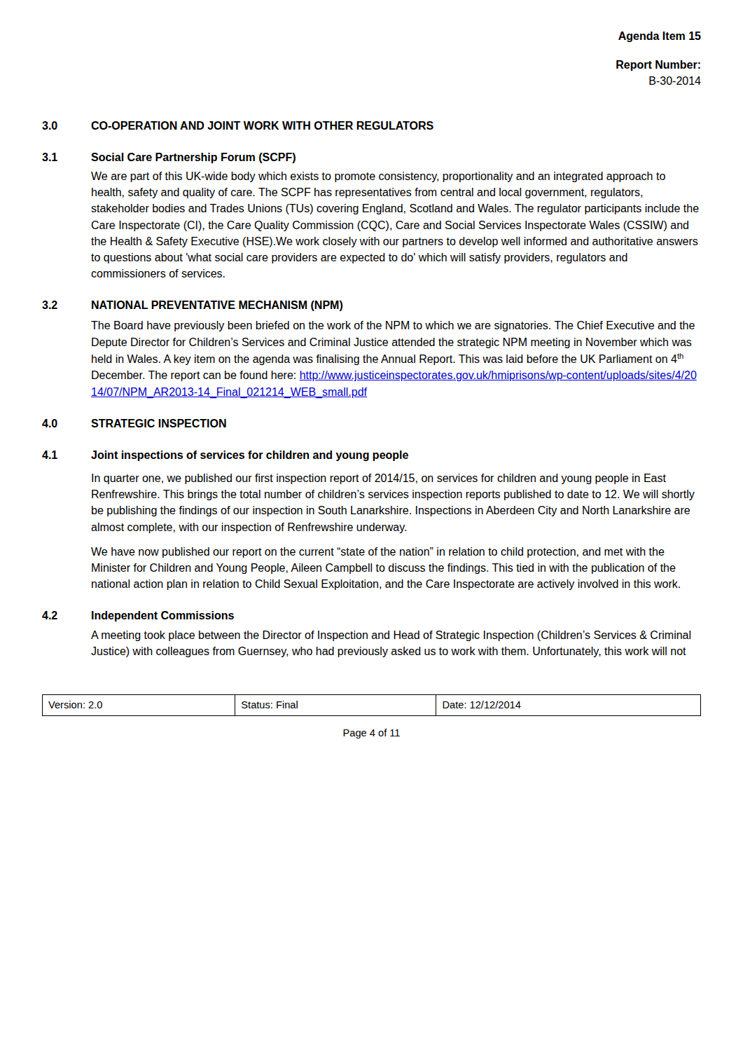Agenda Item 15
Report Number:B-30-2014
3.0
Co-operation and joint work with other regulators
3.1
Social Care Partnership Forum (SCPF)
We are part of this UK-wide body which exists to promote consistency, proportionality and an integrated approach to health, safety and quality of care. The SCPF has representatives from central and local government, regulators, stakeholder bodies and Trades Unions (TUs) covering England, Scotland and Wales. The regulator participants include the Care Inspectorate (CI), the Care Quality Commission (CQC), Care and Social Services Inspectorate Wales (CSSIW) and the Health & Safety Executive (HSE).We work closely with our partners to develop well informed and authoritative answers to questions about 'what social care providers are expected to do' which will satisfy providers, regulators and commissioners of services.
3.2
National Preventative Mechanism (NPM)
The Board have previously been briefed on the work of the NPM to which we are signatories. The Chief Executive and the Depute Director for Children’s Services and Criminal Justice attended the strategic NPM meeting in November which was held in Wales. A key item on the agenda was finalising the Annual Report. This was laid before the UK Parliament on 4th December. The report can be found here: http://www.justiceinspectorates.gov.uk/hmiprisons/wp-content/uploads/sites/4/2014/07/NPM_AR2013-14_Final_021214_WEB_small.pdf
4.0
Strategic Inspection
4.1
Joint inspections of services for children and young people
In quarter one, we published our first inspection report of 2014/15, on services for children and young people in East Renfrewshire. This brings the total number of children’s services inspection reports published to date to 12. We will shortly be publishing the findings of our inspection in South Lanarkshire. Inspections in Aberdeen City and North Lanarkshire are almost complete, with our inspection of Renfrewshire underway.
We have now published our report on the current “state of the nation” in relation to child protection, and met with the Minister for Children and Young People, Aileen Campbell to discuss the findings. This tied in with the publication of the national action plan in relation to Child Sexual Exploitation, and the Care Inspectorate are actively involved in this work.
4.2
Independent Commissions
A meeting took place between the Director of Inspection and Head of Strategic Inspection (Children’s Services & Criminal Justice) with colleagues from Guernsey, who had previously asked us to work with them. Unfortunately, this work will not
| Version: 2.0 | Status: Final | Date: 12/12/2014 |
Page 4 of 11